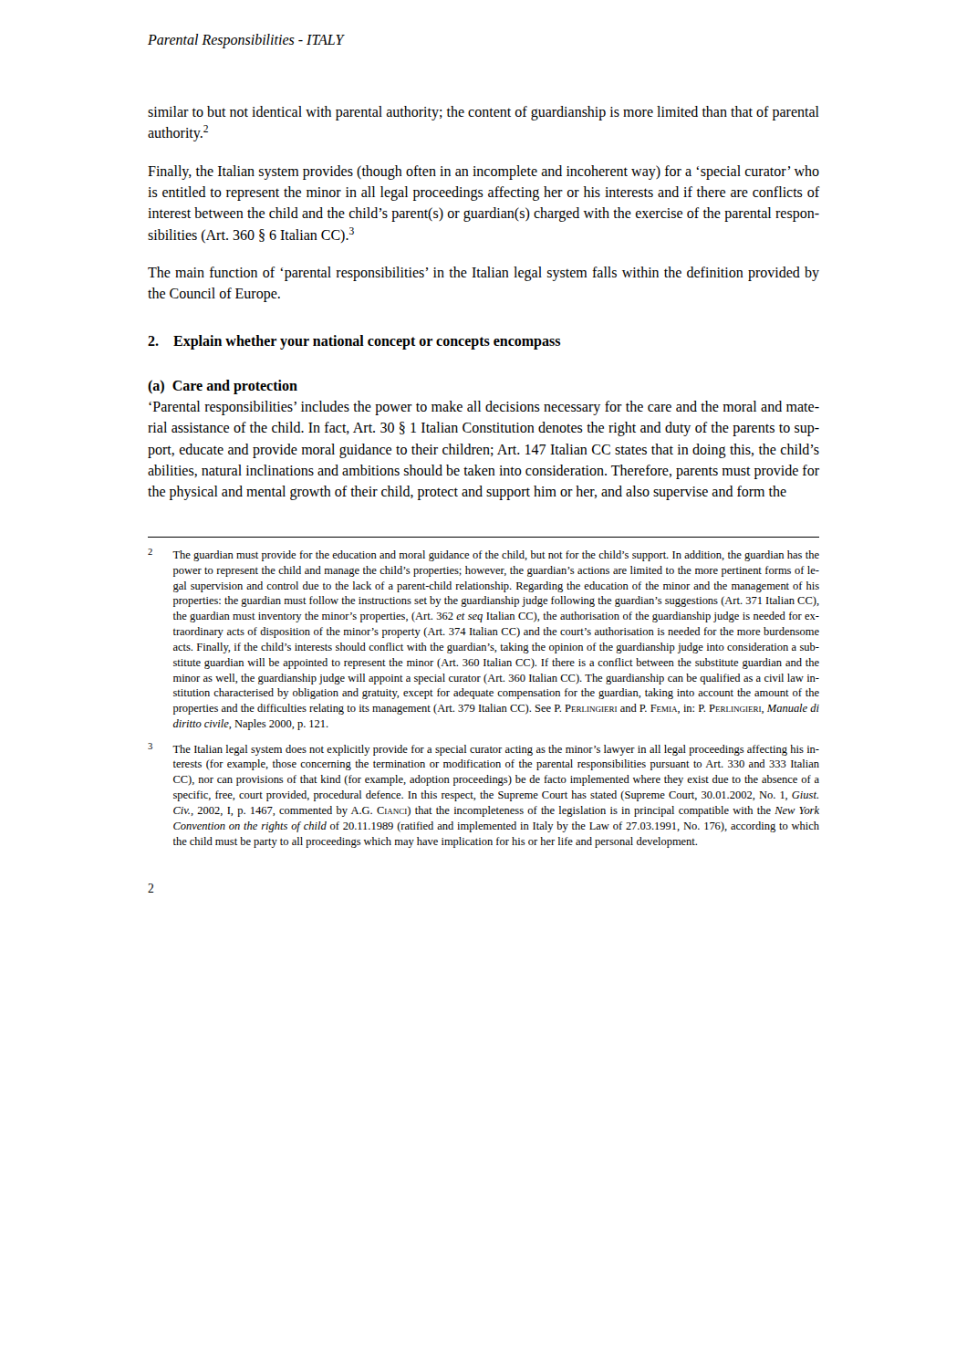Parental Responsibilities - ITALY
similar to but not identical with parental authority; the content of guardianship is more limited than that of parental authority.2
Finally, the Italian system provides (though often in an incomplete and incoherent way) for a ‘special curator’ who is entitled to represent the minor in all legal proceedings affecting her or his interests and if there are conflicts of interest between the child and the child’s parent(s) or guardian(s) charged with the exercise of the parental responsibilities (Art. 360 § 6 Italian CC).3
The main function of ‘parental responsibilities’ in the Italian legal system falls within the definition provided by the Council of Europe.
2. Explain whether your national concept or concepts encompass
(a) Care and protection
‘Parental responsibilities’ includes the power to make all decisions necessary for the care and the moral and material assistance of the child. In fact, Art. 30 § 1 Italian Constitution denotes the right and duty of the parents to support, educate and provide moral guidance to their children; Art. 147 Italian CC states that in doing this, the child’s abilities, natural inclinations and ambitions should be taken into consideration. Therefore, parents must provide for the physical and mental growth of their child, protect and support him or her, and also supervise and form the
The guardian must provide for the education and moral guidance of the child, but not for the child’s support. In addition, the guardian has the power to represent the child and manage the child’s properties; however, the guardian’s actions are limited to the more pertinent forms of legal supervision and control due to the lack of a parent-child relationship. Regarding the education of the minor and the management of his properties: the guardian must follow the instructions set by the guardianship judge following the guardian’s suggestions (Art. 371 Italian CC), the guardian must inventory the minor’s properties, (Art. 362 et seq Italian CC), the authorisation of the guardianship judge is needed for extraordinary acts of disposition of the minor’s property (Art. 374 Italian CC) and the court’s authorisation is needed for the more burdensome acts. Finally, if the child’s interests should conflict with the guardian’s, taking the opinion of the guardianship judge into consideration a substitute guardian will be appointed to represent the minor (Art. 360 Italian CC). If there is a conflict between the substitute guardian and the minor as well, the guardianship judge will appoint a special curator (Art. 360 Italian CC). The guardianship can be qualified as a civil law institution characterised by obligation and gratuity, except for adequate compensation for the guardian, taking into account the amount of the properties and the difficulties relating to its management (Art. 379 Italian CC). See P. Perlingieri and P. Femia, in: P. Perlingieri, Manuale di diritto civile, Naples 2000, p. 121.
The Italian legal system does not explicitly provide for a special curator acting as the minor’s lawyer in all legal proceedings affecting his interests (for example, those concerning the termination or modification of the parental responsibilities pursuant to Art. 330 and 333 Italian CC), nor can provisions of that kind (for example, adoption proceedings) be de facto implemented where they exist due to the absence of a specific, free, court provided, procedural defence. In this respect, the Supreme Court has stated (Supreme Court, 30.01.2002, No. 1, Giust. Civ., 2002, I, p. 1467, commented by A.G. Cianci) that the incompleteness of the legislation is in principal compatible with the New York Convention on the rights of child of 20.11.1989 (ratified and implemented in Italy by the Law of 27.03.1991, No. 176), according to which the child must be party to all proceedings which may have implication for his or her life and personal development.
2